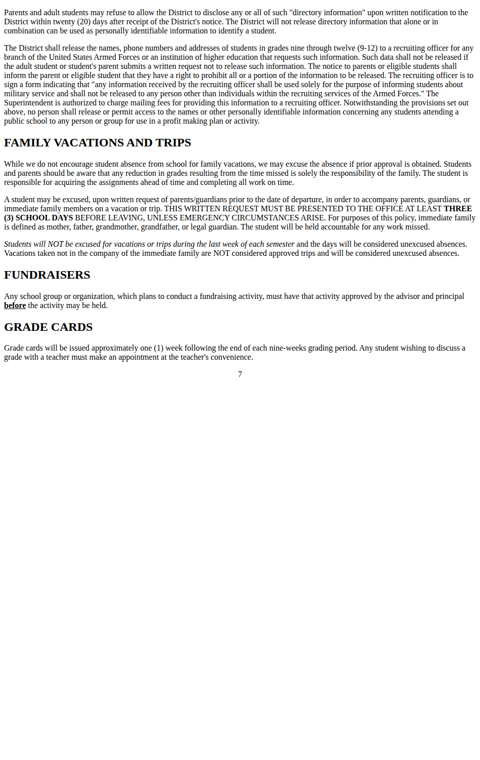Parents and adult students may refuse to allow the District to disclose any or all of such "directory information" upon written notification to the District within twenty (20) days after receipt of the District's notice. The District will not release directory information that alone or in combination can be used as personally identifiable information to identify a student.
The District shall release the names, phone numbers and addresses of students in grades nine through twelve (9-12) to a recruiting officer for any branch of the United States Armed Forces or an institution of higher education that requests such information. Such data shall not be released if the adult student or student's parent submits a written request not to release such information. The notice to parents or eligible students shall inform the parent or eligible student that they have a right to prohibit all or a portion of the information to be released. The recruiting officer is to sign a form indicating that "any information received by the recruiting officer shall be used solely for the purpose of informing students about military service and shall not be released to any person other than individuals within the recruiting services of the Armed Forces." The Superintendent is authorized to charge mailing fees for providing this information to a recruiting officer. Notwithstanding the provisions set out above, no person shall release or permit access to the names or other personally identifiable information concerning any students attending a public school to any person or group for use in a profit making plan or activity.
FAMILY VACATIONS AND TRIPS
While we do not encourage student absence from school for family vacations, we may excuse the absence if prior approval is obtained. Students and parents should be aware that any reduction in grades resulting from the time missed is solely the responsibility of the family. The student is responsible for acquiring the assignments ahead of time and completing all work on time.
A student may be excused, upon written request of parents/guardians prior to the date of departure, in order to accompany parents, guardians, or immediate family members on a vacation or trip. THIS WRITTEN REQUEST MUST BE PRESENTED TO THE OFFICE AT LEAST THREE (3) SCHOOL DAYS BEFORE LEAVING, UNLESS EMERGENCY CIRCUMSTANCES ARISE. For purposes of this policy, immediate family is defined as mother, father, grandmother, grandfather, or legal guardian. The student will be held accountable for any work missed.
Students will NOT be excused for vacations or trips during the last week of each semester and the days will be considered unexcused absences. Vacations taken not in the company of the immediate family are NOT considered approved trips and will be considered unexcused absences.
FUNDRAISERS
Any school group or organization, which plans to conduct a fundraising activity, must have that activity approved by the advisor and principal before the activity may be held.
GRADE CARDS
Grade cards will be issued approximately one (1) week following the end of each nine-weeks grading period. Any student wishing to discuss a grade with a teacher must make an appointment at the teacher's convenience.
7